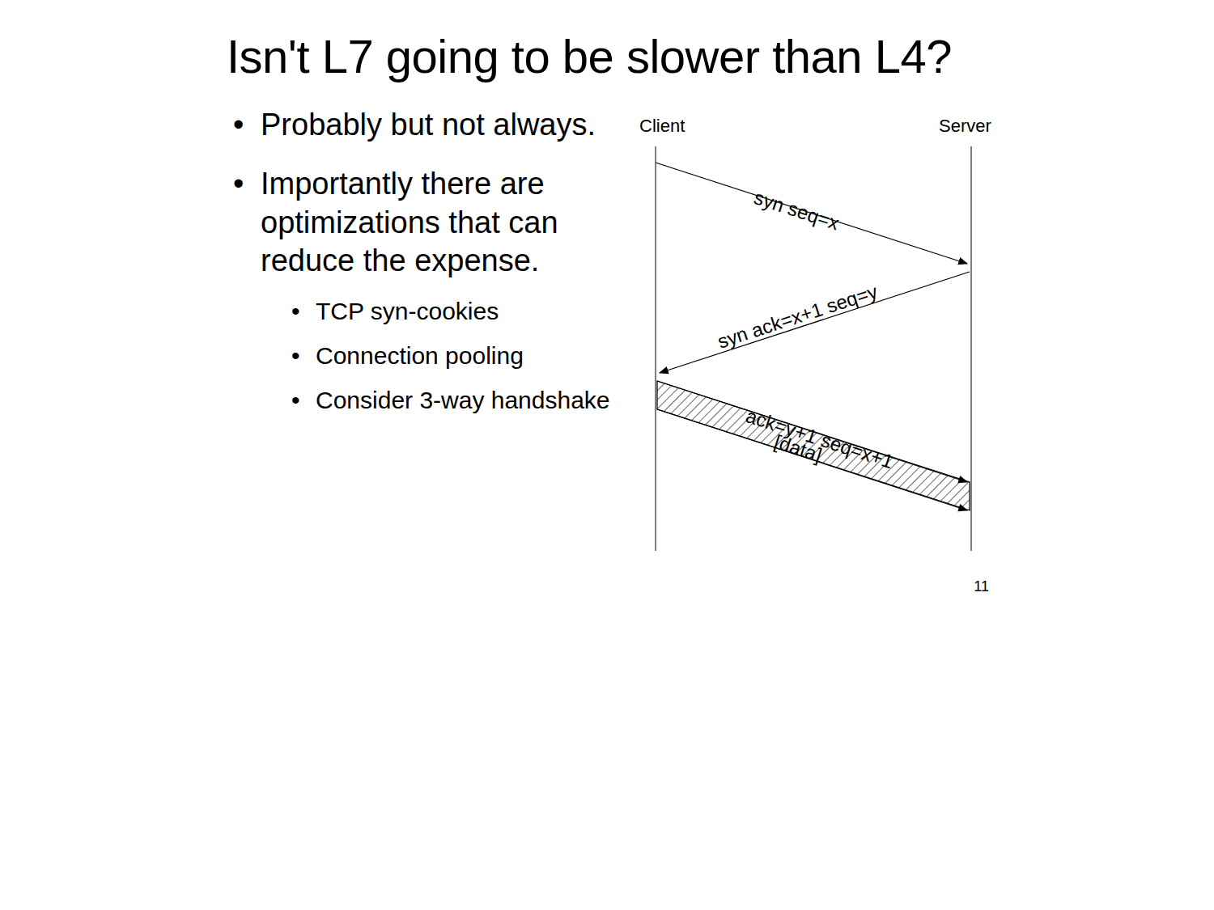Isn't L7 going to be slower than L4?
Probably but not always.
Importantly there are optimizations that can reduce the expense.
TCP syn-cookies
Connection pooling
Consider 3-way handshake
Client Server syn seq=x syn ack=x+1 seq=y ack=y+1 seq=x+1 [data]
11